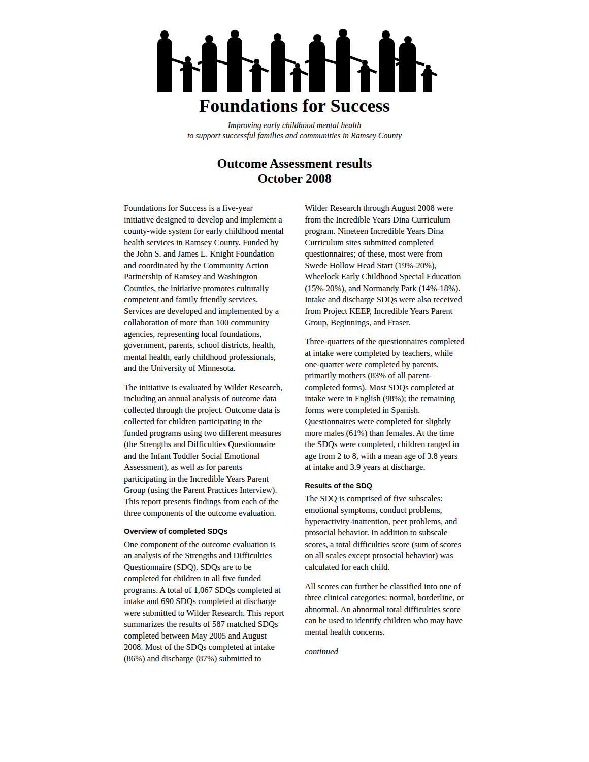Foundations for Success
Improving early childhood mental health
to support successful families and communities in Ramsey County
Outcome Assessment results
October 2008
Foundations for Success is a five-year initiative designed to develop and implement a county-wide system for early childhood mental health services in Ramsey County. Funded by the John S. and James L. Knight Foundation and coordinated by the Community Action Partnership of Ramsey and Washington Counties, the initiative promotes culturally competent and family friendly services. Services are developed and implemented by a collaboration of more than 100 community agencies, representing local foundations, government, parents, school districts, health, mental health, early childhood professionals, and the University of Minnesota.
The initiative is evaluated by Wilder Research, including an annual analysis of outcome data collected through the project. Outcome data is collected for children participating in the funded programs using two different measures (the Strengths and Difficulties Questionnaire and the Infant Toddler Social Emotional Assessment), as well as for parents participating in the Incredible Years Parent Group (using the Parent Practices Interview). This report presents findings from each of the three components of the outcome evaluation.
Overview of completed SDQs
One component of the outcome evaluation is an analysis of the Strengths and Difficulties Questionnaire (SDQ). SDQs are to be completed for children in all five funded programs. A total of 1,067 SDQs completed at intake and 690 SDQs completed at discharge were submitted to Wilder Research. This report summarizes the results of 587 matched SDQs completed between May 2005 and August 2008. Most of the SDQs completed at intake (86%) and discharge (87%) submitted to Wilder Research through August 2008 were from the Incredible Years Dina Curriculum program. Nineteen Incredible Years Dina Curriculum sites submitted completed questionnaires; of these, most were from Swede Hollow Head Start (19%-20%), Wheelock Early Childhood Special Education (15%-20%), and Normandy Park (14%-18%). Intake and discharge SDQs were also received from Project KEEP, Incredible Years Parent Group, Beginnings, and Fraser.
Three-quarters of the questionnaires completed at intake were completed by teachers, while one-quarter were completed by parents, primarily mothers (83% of all parent-completed forms). Most SDQs completed at intake were in English (98%); the remaining forms were completed in Spanish. Questionnaires were completed for slightly more males (61%) than females. At the time the SDQs were completed, children ranged in age from 2 to 8, with a mean age of 3.8 years at intake and 3.9 years at discharge.
Results of the SDQ
The SDQ is comprised of five subscales: emotional symptoms, conduct problems, hyperactivity-inattention, peer problems, and prosocial behavior. In addition to subscale scores, a total difficulties score (sum of scores on all scales except prosocial behavior) was calculated for each child.
All scores can further be classified into one of three clinical categories: normal, borderline, or abnormal. An abnormal total difficulties score can be used to identify children who may have mental health concerns.
continued